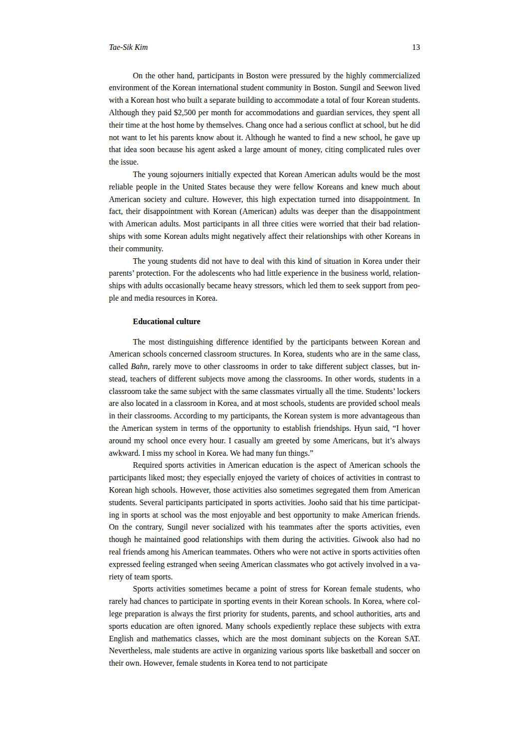Tae-Sik Kim 13
On the other hand, participants in Boston were pressured by the highly commercialized environment of the Korean international student community in Boston. Sungil and Seewon lived with a Korean host who built a separate building to accommodate a total of four Korean students. Although they paid $2,500 per month for accommodations and guardian services, they spent all their time at the host home by themselves. Chang once had a serious conflict at school, but he did not want to let his parents know about it. Although he wanted to find a new school, he gave up that idea soon because his agent asked a large amount of money, citing complicated rules over the issue.
The young sojourners initially expected that Korean American adults would be the most reliable people in the United States because they were fellow Koreans and knew much about American society and culture. However, this high expectation turned into disappointment. In fact, their disappointment with Korean (American) adults was deeper than the disappointment with American adults. Most participants in all three cities were worried that their bad relationships with some Korean adults might negatively affect their relationships with other Koreans in their community.
The young students did not have to deal with this kind of situation in Korea under their parents’ protection. For the adolescents who had little experience in the business world, relationships with adults occasionally became heavy stressors, which led them to seek support from people and media resources in Korea.
Educational culture
The most distinguishing difference identified by the participants between Korean and American schools concerned classroom structures. In Korea, students who are in the same class, called Bahn, rarely move to other classrooms in order to take different subject classes, but instead, teachers of different subjects move among the classrooms. In other words, students in a classroom take the same subject with the same classmates virtually all the time. Students’ lockers are also located in a classroom in Korea, and at most schools, students are provided school meals in their classrooms. According to my participants, the Korean system is more advantageous than the American system in terms of the opportunity to establish friendships. Hyun said, “I hover around my school once every hour. I casually am greeted by some Americans, but it’s always awkward. I miss my school in Korea. We had many fun things.”
Required sports activities in American education is the aspect of American schools the participants liked most; they especially enjoyed the variety of choices of activities in contrast to Korean high schools. However, those activities also sometimes segregated them from American students. Several participants participated in sports activities. Jooho said that his time participating in sports at school was the most enjoyable and best opportunity to make American friends. On the contrary, Sungil never socialized with his teammates after the sports activities, even though he maintained good relationships with them during the activities. Giwook also had no real friends among his American teammates. Others who were not active in sports activities often expressed feeling estranged when seeing American classmates who got actively involved in a variety of team sports.
Sports activities sometimes became a point of stress for Korean female students, who rarely had chances to participate in sporting events in their Korean schools. In Korea, where college preparation is always the first priority for students, parents, and school authorities, arts and sports education are often ignored. Many schools expediently replace these subjects with extra English and mathematics classes, which are the most dominant subjects on the Korean SAT. Nevertheless, male students are active in organizing various sports like basketball and soccer on their own. However, female students in Korea tend to not participate